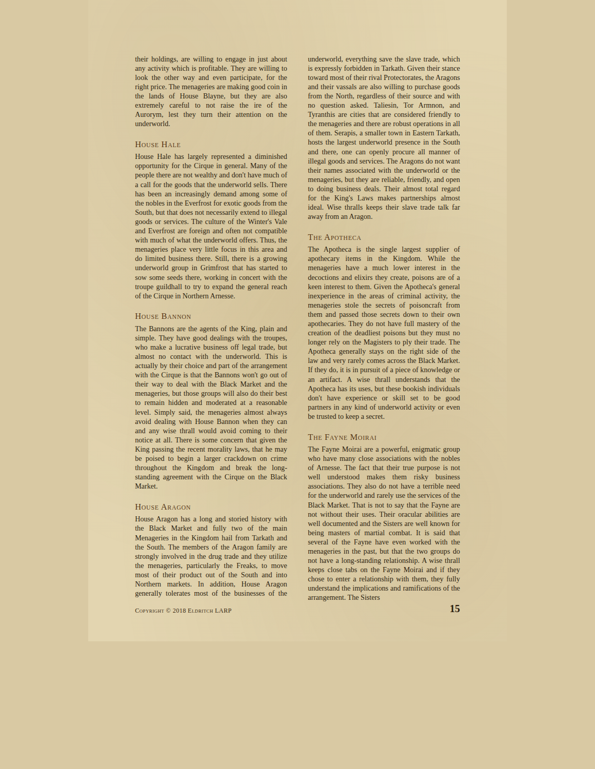their holdings, are willing to engage in just about any activity which is profitable. They are willing to look the other way and even participate, for the right price. The menageries are making good coin in the lands of House Blayne, but they are also extremely careful to not raise the ire of the Aurorym, lest they turn their attention on the underworld.
House Hale
House Hale has largely represented a diminished opportunity for the Cirque in general. Many of the people there are not wealthy and don't have much of a call for the goods that the underworld sells. There has been an increasingly demand among some of the nobles in the Everfrost for exotic goods from the South, but that does not necessarily extend to illegal goods or services. The culture of the Winter's Vale and Everfrost are foreign and often not compatible with much of what the underworld offers. Thus, the menageries place very little focus in this area and do limited business there. Still, there is a growing underworld group in Grimfrost that has started to sow some seeds there, working in concert with the troupe guildhall to try to expand the general reach of the Cirque in Northern Arnesse.
House Bannon
The Bannons are the agents of the King, plain and simple. They have good dealings with the troupes, who make a lucrative business off legal trade, but almost no contact with the underworld. This is actually by their choice and part of the arrangement with the Cirque is that the Bannons won't go out of their way to deal with the Black Market and the menageries, but those groups will also do their best to remain hidden and moderated at a reasonable level. Simply said, the menageries almost always avoid dealing with House Bannon when they can and any wise thrall would avoid coming to their notice at all. There is some concern that given the King passing the recent morality laws, that he may be poised to begin a larger crackdown on crime throughout the Kingdom and break the long-standing agreement with the Cirque on the Black Market.
House Aragon
House Aragon has a long and storied history with the Black Market and fully two of the main Menageries in the Kingdom hail from Tarkath and the South. The members of the Aragon family are strongly involved in the drug trade and they utilize the menageries, particularly the Freaks, to move most of their product out of the South and into Northern markets. In addition, House Aragon generally tolerates most of the businesses of the underworld, everything save the slave trade, which is expressly forbidden in Tarkath. Given their stance toward most of their rival Protectorates, the Aragons and their vassals are also willing to purchase goods from the North, regardless of their source and with no question asked. Taliesin, Tor Armnon, and Tyranthis are cities that are considered friendly to the menageries and there are robust operations in all of them. Serapis, a smaller town in Eastern Tarkath, hosts the largest underworld presence in the South and there, one can openly procure all manner of illegal goods and services. The Aragons do not want their names associated with the underworld or the menageries, but they are reliable, friendly, and open to doing business deals. Their almost total regard for the King's Laws makes partnerships almost ideal. Wise thralls keeps their slave trade talk far away from an Aragon.
The Apotheca
The Apotheca is the single largest supplier of apothecary items in the Kingdom. While the menageries have a much lower interest in the decoctions and elixirs they create, poisons are of a keen interest to them. Given the Apotheca's general inexperience in the areas of criminal activity, the menageries stole the secrets of poisoncraft from them and passed those secrets down to their own apothecaries. They do not have full mastery of the creation of the deadliest poisons but they must no longer rely on the Magisters to ply their trade. The Apotheca generally stays on the right side of the law and very rarely comes across the Black Market. If they do, it is in pursuit of a piece of knowledge or an artifact. A wise thrall understands that the Apotheca has its uses, but these bookish individuals don't have experience or skill set to be good partners in any kind of underworld activity or even be trusted to keep a secret.
The Fayne Moirai
The Fayne Moirai are a powerful, enigmatic group who have many close associations with the nobles of Arnesse. The fact that their true purpose is not well understood makes them risky business associations. They also do not have a terrible need for the underworld and rarely use the services of the Black Market. That is not to say that the Fayne are not without their uses. Their oracular abilities are well documented and the Sisters are well known for being masters of martial combat. It is said that several of the Fayne have even worked with the menageries in the past, but that the two groups do not have a long-standing relationship. A wise thrall keeps close tabs on the Fayne Moirai and if they chose to enter a relationship with them, they fully understand the implications and ramifications of the arrangement. The Sisters
Copyright © 2018 Eldritch LARP 15